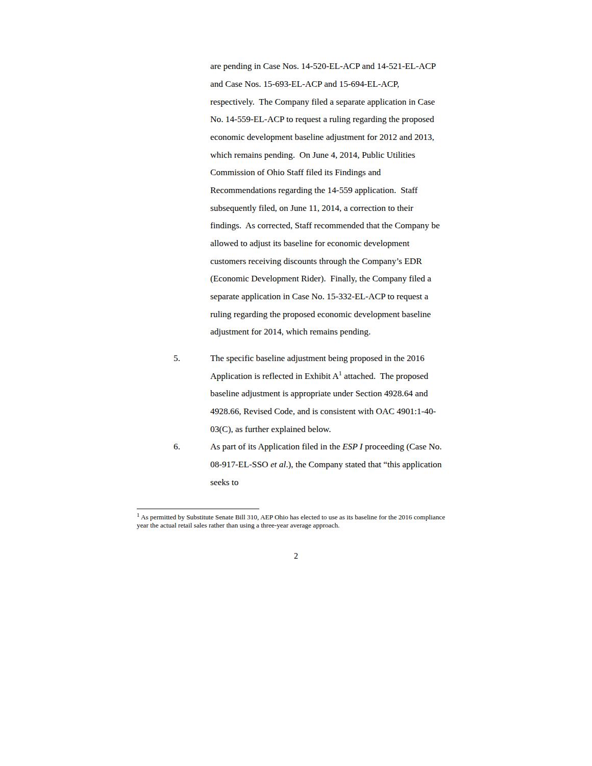are pending in Case Nos. 14-520-EL-ACP and 14-521-EL-ACP and Case Nos. 15-693-EL-ACP and 15-694-EL-ACP, respectively. The Company filed a separate application in Case No. 14-559-EL-ACP to request a ruling regarding the proposed economic development baseline adjustment for 2012 and 2013, which remains pending. On June 4, 2014, Public Utilities Commission of Ohio Staff filed its Findings and Recommendations regarding the 14-559 application. Staff subsequently filed, on June 11, 2014, a correction to their findings. As corrected, Staff recommended that the Company be allowed to adjust its baseline for economic development customers receiving discounts through the Company’s EDR (Economic Development Rider). Finally, the Company filed a separate application in Case No. 15-332-EL-ACP to request a ruling regarding the proposed economic development baseline adjustment for 2014, which remains pending.
5. The specific baseline adjustment being proposed in the 2016 Application is reflected in Exhibit A1 attached. The proposed baseline adjustment is appropriate under Section 4928.64 and 4928.66, Revised Code, and is consistent with OAC 4901:1-40-03(C), as further explained below.
6. As part of its Application filed in the ESP I proceeding (Case No. 08-917-EL-SSO et al.), the Company stated that “this application seeks to
1 As permitted by Substitute Senate Bill 310, AEP Ohio has elected to use as its baseline for the 2016 compliance year the actual retail sales rather than using a three-year average approach.
2